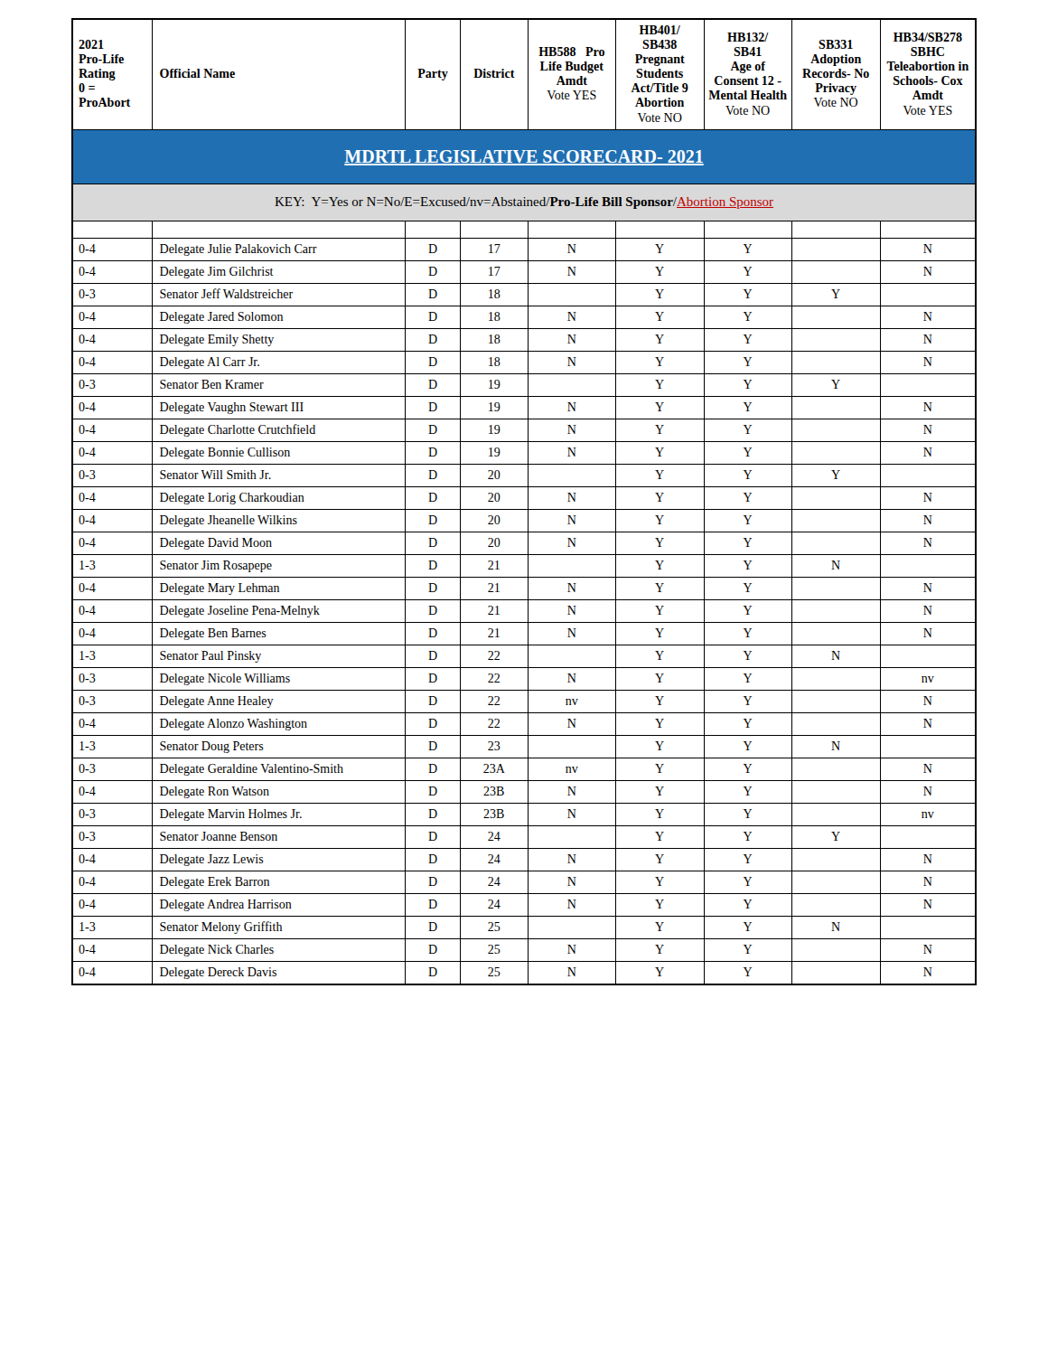| MDRTL LEGISLATIVE SCORECARD- 2021 |
| KEY: Y=Yes or N=No/E=Excused/nv=Abstained/ Pro-Life Bill Sponsor / Abortion Sponsor |
| 2021 Pro-Life Rating 0 = ProAbort | Official Name | Party | District | HB588 Pro Life Budget Amdt Vote YES | HB401/ SB438 Pregnant Students Act/Title 9 Abortion Vote NO | HB132/ SB41 Age of Consent 12 - Mental Health Vote NO | SB331 Adoption Records- No Privacy Vote NO | HB34/SB278 SBHC Teleabortion in Schools- Cox Amdt Vote YES |
| 0-4 | Delegate Julie Palakovich Carr | D | 17 | N | Y | Y | | N |
| 0-4 | Delegate Jim Gilchrist | D | 17 | N | Y | Y | | N |
| 0-3 | Senator Jeff Waldstreicher | D | 18 | | Y | Y | Y | |
| 0-4 | Delegate Jared Solomon | D | 18 | N | Y | Y | | N |
| 0-4 | Delegate Emily Shetty | D | 18 | N | Y | Y | | N |
| 0-4 | Delegate Al Carr Jr. | D | 18 | N | Y | Y | | N |
| 0-3 | Senator Ben Kramer | D | 19 | | Y | Y | Y | |
| 0-4 | Delegate Vaughn Stewart III | D | 19 | N | Y | Y | | N |
| 0-4 | Delegate Charlotte Crutchfield | D | 19 | N | Y | Y | | N |
| 0-4 | Delegate Bonnie Cullison | D | 19 | N | Y | Y | | N |
| 0-3 | Senator Will Smith Jr. | D | 20 | | Y | Y | Y | |
| 0-4 | Delegate Lorig Charkoudian | D | 20 | N | Y | Y | | N |
| 0-4 | Delegate Jheanelle Wilkins | D | 20 | N | Y | Y | | N |
| 0-4 | Delegate David Moon | D | 20 | N | Y | Y | | N |
| 1-3 | Senator Jim Rosapepe | D | 21 | | Y | Y | N | |
| 0-4 | Delegate Mary Lehman | D | 21 | N | Y | Y | | N |
| 0-4 | Delegate Joseline Pena-Melnyk | D | 21 | N | Y | Y | | N |
| 0-4 | Delegate Ben Barnes | D | 21 | N | Y | Y | | N |
| 1-3 | Senator Paul Pinsky | D | 22 | | Y | Y | N | |
| 0-3 | Delegate Nicole Williams | D | 22 | N | Y | Y | | nv |
| 0-3 | Delegate Anne Healey | D | 22 | nv | Y | Y | | N |
| 0-4 | Delegate Alonzo Washington | D | 22 | N | Y | Y | | N |
| 1-3 | Senator Doug Peters | D | 23 | | Y | Y | N | |
| 0-3 | Delegate Geraldine Valentino-Smith | D | 23A | nv | Y | Y | | N |
| 0-4 | Delegate Ron Watson | D | 23B | N | Y | Y | | N |
| 0-3 | Delegate Marvin Holmes Jr. | D | 23B | N | Y | Y | | nv |
| 0-3 | Senator Joanne Benson | D | 24 | | Y | Y | Y | |
| 0-4 | Delegate Jazz Lewis | D | 24 | N | Y | Y | | N |
| 0-4 | Delegate Erek Barron | D | 24 | N | Y | Y | | N |
| 0-4 | Delegate Andrea Harrison | D | 24 | N | Y | Y | | N |
| 1-3 | Senator Melony Griffith | D | 25 | | Y | Y | N | |
| 0-4 | Delegate Nick Charles | D | 25 | N | Y | Y | | N |
| 0-4 | Delegate Dereck Davis | D | 25 | N | Y | Y | | N |